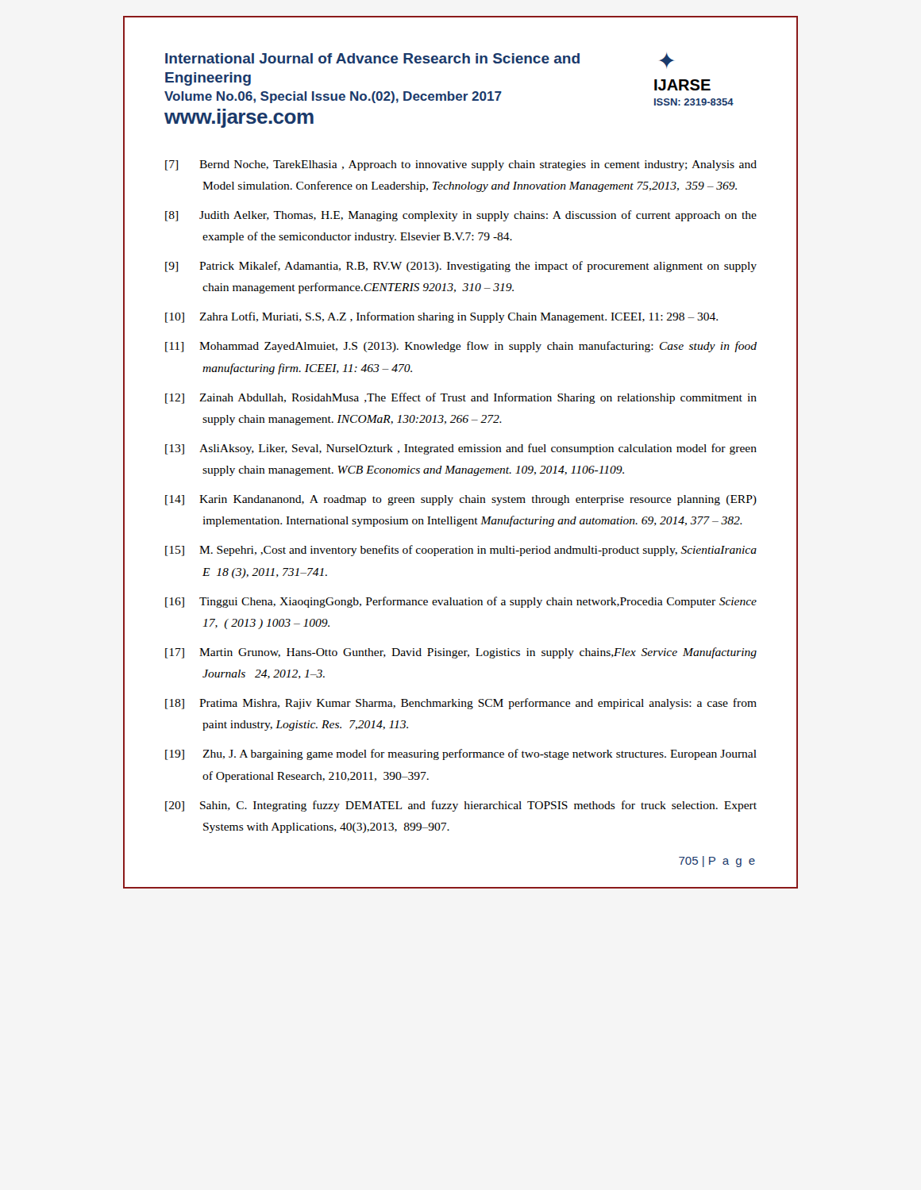International Journal of Advance Research in Science and Engineering
Volume No.06, Special Issue No.(02), December 2017
www.ijarse.com
✦
IJARSE
ISSN: 2319-8354
[7] Bernd Noche, TarekElhasia , Approach to innovative supply chain strategies in cement industry; Analysis and Model simulation. Conference on Leadership, Technology and Innovation Management 75,2013, 359 – 369.
[8] Judith Aelker, Thomas, H.E, Managing complexity in supply chains: A discussion of current approach on the example of the semiconductor industry. Elsevier B.V.7: 79 -84.
[9] Patrick Mikalef, Adamantia, R.B, RV.W (2013). Investigating the impact of procurement alignment on supply chain management performance.CENTERIS 92013, 310 – 319.
[10] Zahra Lotfi, Muriati, S.S, A.Z , Information sharing in Supply Chain Management. ICEEI, 11: 298 – 304.
[11] Mohammad ZayedAlmuiet, J.S (2013). Knowledge flow in supply chain manufacturing: Case study in food manufacturing firm. ICEEI, 11: 463 – 470.
[12] Zainah Abdullah, RosidahMusa ,The Effect of Trust and Information Sharing on relationship commitment in supply chain management. INCOMaR, 130:2013, 266 – 272.
[13] AsliAksoy, Liker, Seval, NurselOzturk , Integrated emission and fuel consumption calculation model for green supply chain management. WCB Economics and Management. 109, 2014, 1106-1109.
[14] Karin Kandananond, A roadmap to green supply chain system through enterprise resource planning (ERP) implementation. International symposium on Intelligent Manufacturing and automation. 69, 2014, 377 – 382.
[15] M. Sepehri, ,Cost and inventory benefits of cooperation in multi-period andmulti-product supply, ScientiaIranica E 18 (3), 2011, 731–741.
[16] Tinggui Chena, XiaoqingGongb, Performance evaluation of a supply chain network,Procedia Computer Science 17, ( 2013 ) 1003 – 1009.
[17] Martin Grunow, Hans-Otto Gunther, David Pisinger, Logistics in supply chains,Flex Service Manufacturing Journals 24, 2012, 1–3.
[18] Pratima Mishra, Rajiv Kumar Sharma, Benchmarking SCM performance and empirical analysis: a case from paint industry, Logistic. Res. 7,2014, 113.
[19] Zhu, J. A bargaining game model for measuring performance of two-stage network structures. European Journal of Operational Research, 210,2011, 390–397.
[20] Sahin, C. Integrating fuzzy DEMATEL and fuzzy hierarchical TOPSIS methods for truck selection. Expert Systems with Applications, 40(3),2013, 899–907.
705 | P a g e